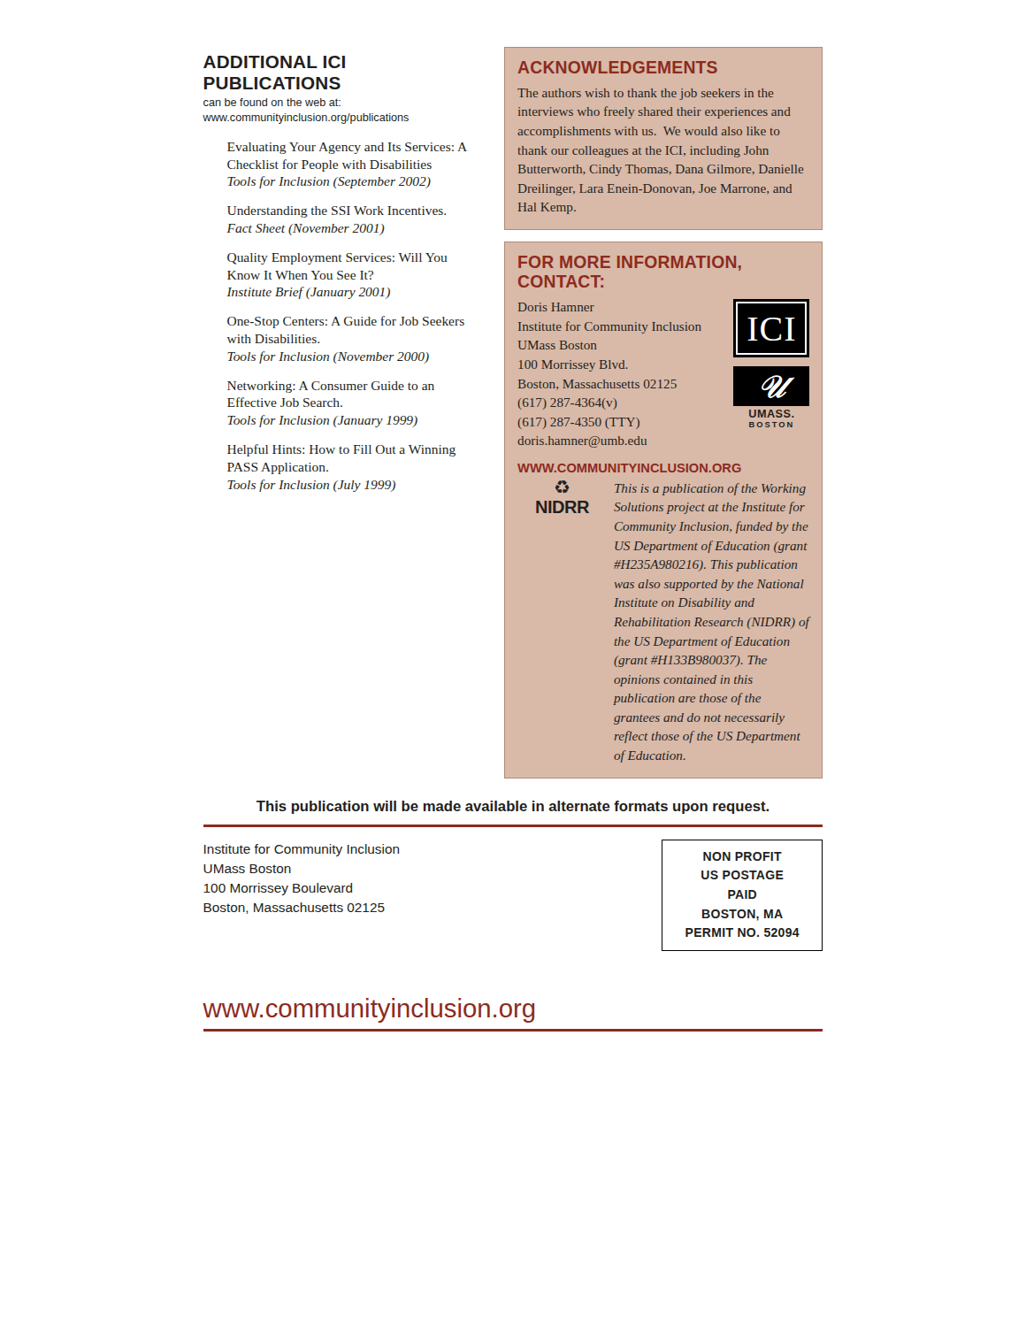ADDITIONAL ICI PUBLICATIONS
can be found on the web at:
www.communityinclusion.org/publications
Evaluating Your Agency and Its Services: A Checklist for People with Disabilities Tools for Inclusion (September 2002)
Understanding the SSI Work Incentives. Fact Sheet (November 2001)
Quality Employment Services: Will You Know It When You See It? Institute Brief (January 2001)
One-Stop Centers: A Guide for Job Seekers with Disabilities. Tools for Inclusion (November 2000)
Networking: A Consumer Guide to an Effective Job Search. Tools for Inclusion (January 1999)
Helpful Hints: How to Fill Out a Winning PASS Application. Tools for Inclusion (July 1999)
ACKNOWLEDGEMENTS
The authors wish to thank the job seekers in the interviews who freely shared their experiences and accomplishments with us. We would also like to thank our colleagues at the ICI, including John Butterworth, Cindy Thomas, Dana Gilmore, Danielle Dreilinger, Lara Enein-Donovan, Joe Marrone, and Hal Kemp.
FOR MORE INFORMATION, CONTACT:
Doris Hamner
Institute for Community Inclusion
UMass Boston
100 Morrissey Blvd.
Boston, Massachusetts 02125
(617) 287-4364(v)
(617) 287-4350 (TTY)
doris.hamner@umb.edu
ICI
𝒰
UMASS.BOSTON
WWW.COMMUNITYINCLUSION.ORG
♻
NIDRR
This is a publication of the Working Solutions project at the Institute for Community Inclusion, funded by the US Department of Education (grant #H235A980216). This publication was also supported by the National Institute on Disability and Rehabilitation Research (NIDRR) of the US Department of Education (grant #H133B980037). The opinions contained in this publication are those of the grantees and do not necessarily reflect those of the US Department of Education.
This publication will be made available in alternate formats upon request.
Institute for Community Inclusion
UMass Boston
100 Morrissey Boulevard
Boston, Massachusetts 02125
NON PROFIT
US POSTAGE
PAID
BOSTON, MA
PERMIT NO. 52094
www.communityinclusion.org